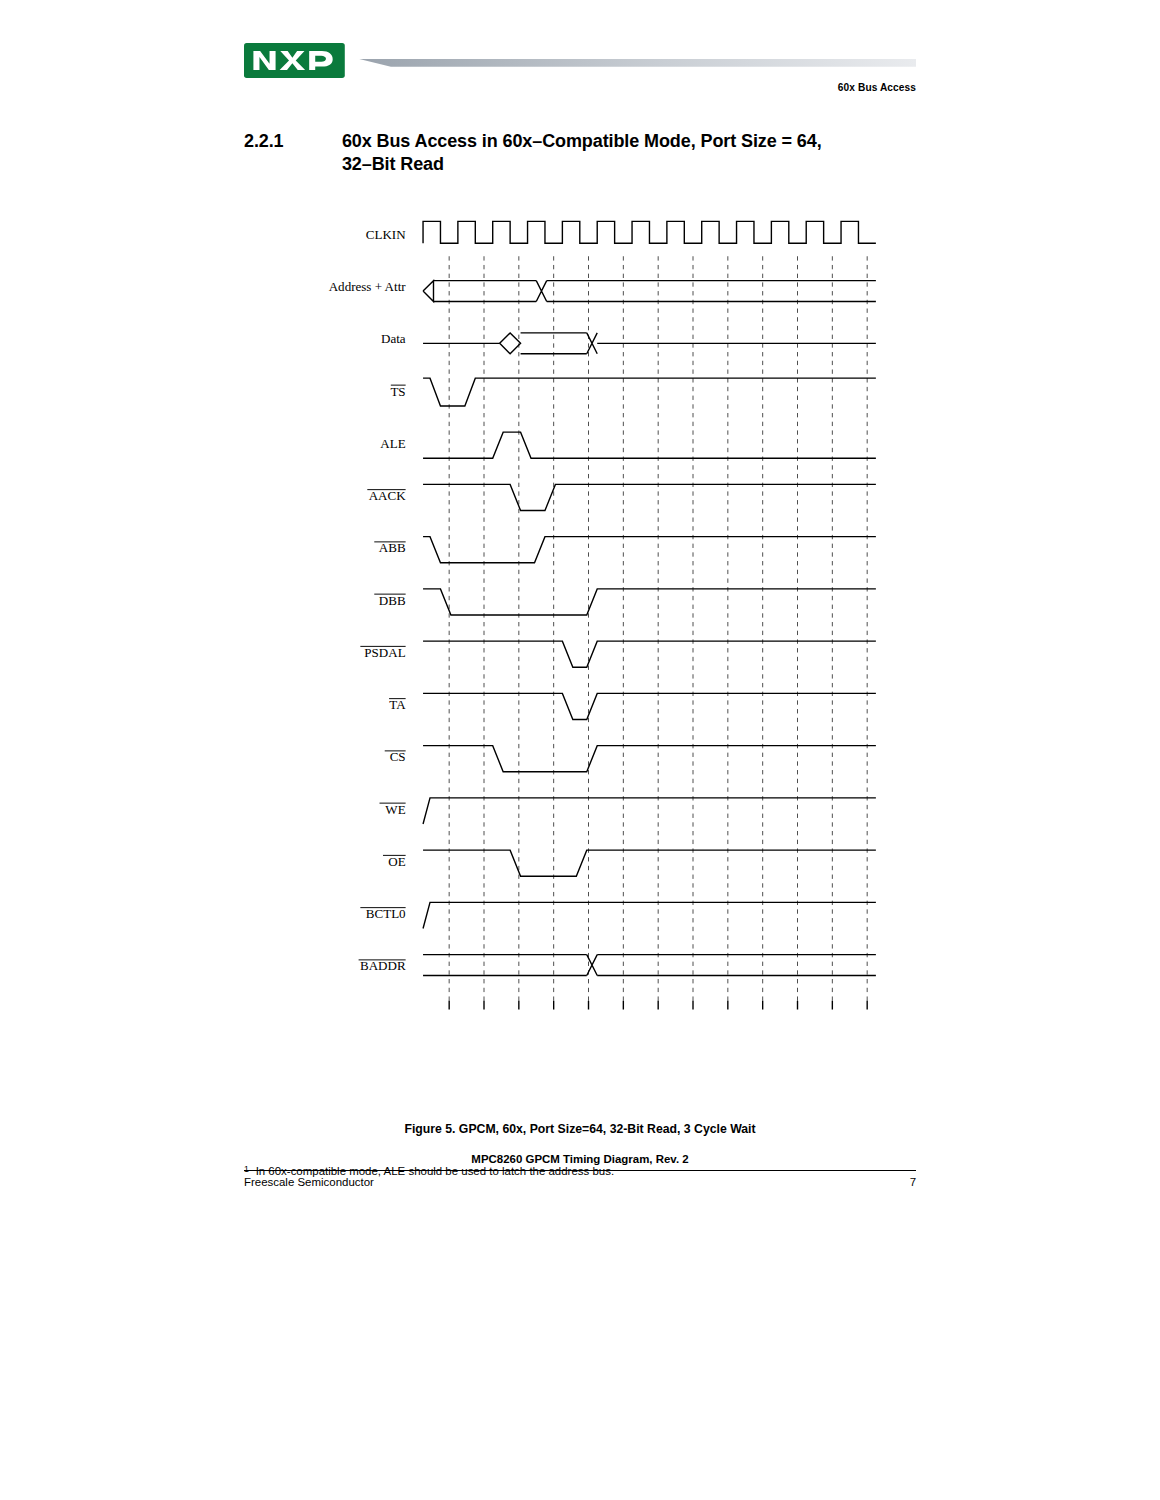60x Bus Access
2.2.160x Bus Access in 60x–Compatible Mode, Port Size = 64, 32–Bit Read
CLKIN Address + Attr Data TS ALE AACK ABB DBB PSDAL TA CS WE OE BCTL0 BADDR
Figure 5. GPCM, 60x, Port Size=64, 32-Bit Read, 3 Cycle Wait
1 In 60x-compatible mode, ALE should be used to latch the address bus.
MPC8260 GPCM Timing Diagram, Rev. 2
Freescale Semiconductor 7